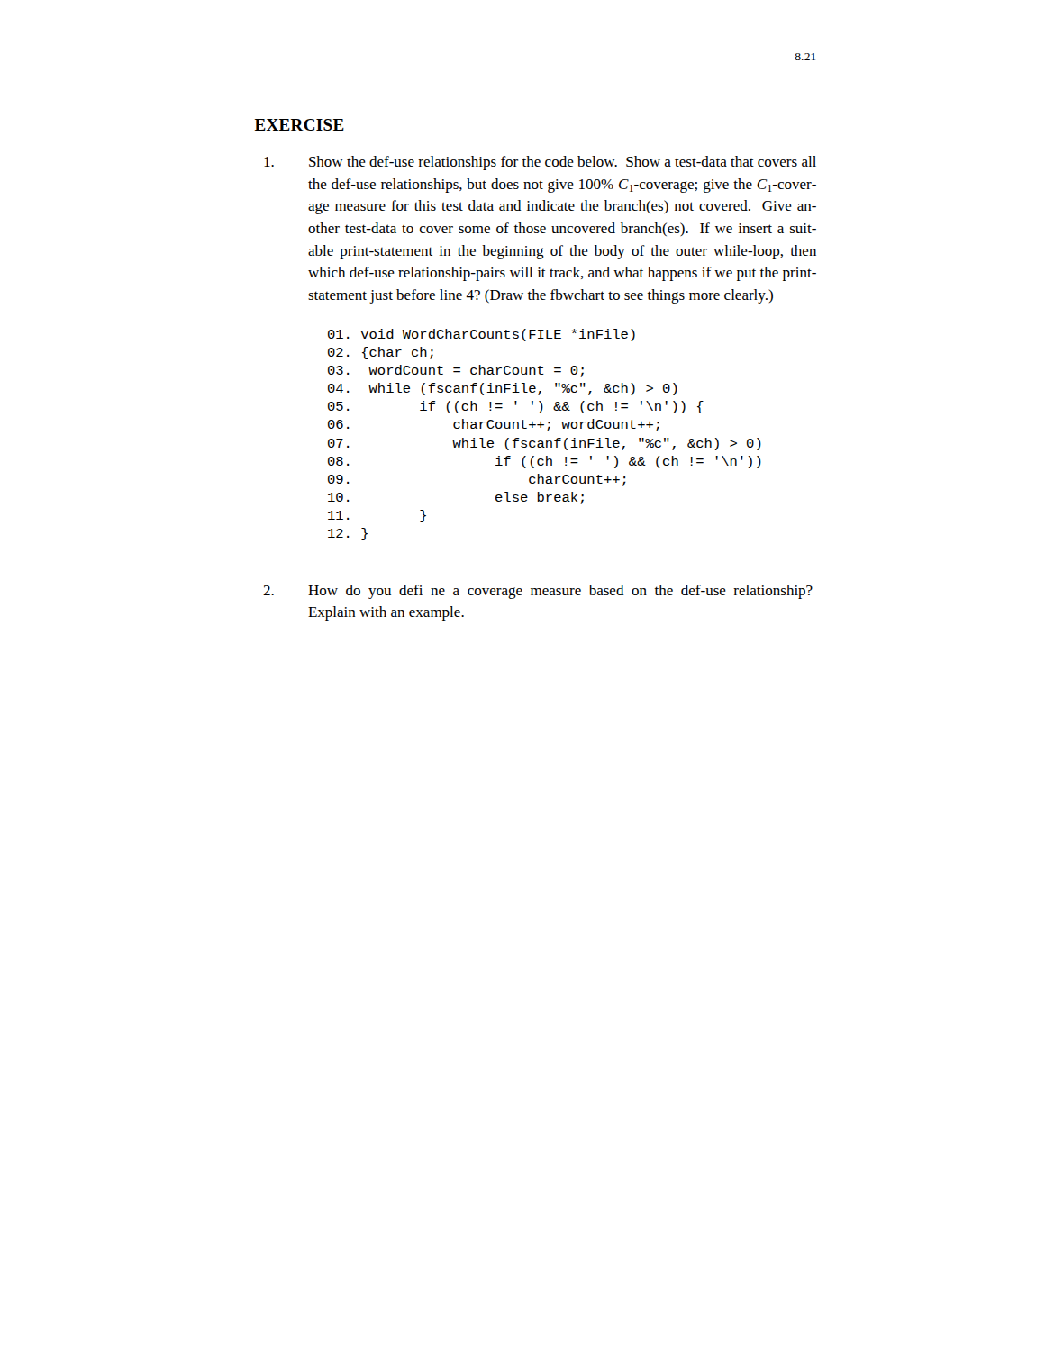8.21
Exercise
1.
Show the def-use relationships for the code below. Show a test-data that covers all the def-use relationships, but does not give 100% C1-coverage; give the C1-coverage measure for this test data and indicate the branch(es) not covered. Give another test-data to cover some of those uncovered branch(es). If we insert a suitable print-statement in the beginning of the body of the outer while-loop, then which def-use relationship-pairs will it track, and what happens if we put the print-statement just before line 4? (Draw the fbwchart to see things more clearly.)
01. void WordCharCounts(FILE *inFile)
02. {char ch;
03.  wordCount = charCount = 0;
04.  while (fscanf(inFile, "%c", &ch) > 0)
05.        if ((ch != ' ') && (ch != '\n')) {
06.            charCount++; wordCount++;
07.            while (fscanf(inFile, "%c", &ch) > 0)
08.                 if ((ch != ' ') && (ch != '\n'))
09.                     charCount++;
10.                 else break;
11.        }
12. }
2.
How do you defi ne a coverage measure based on the def-use relationship? Explain with an example.